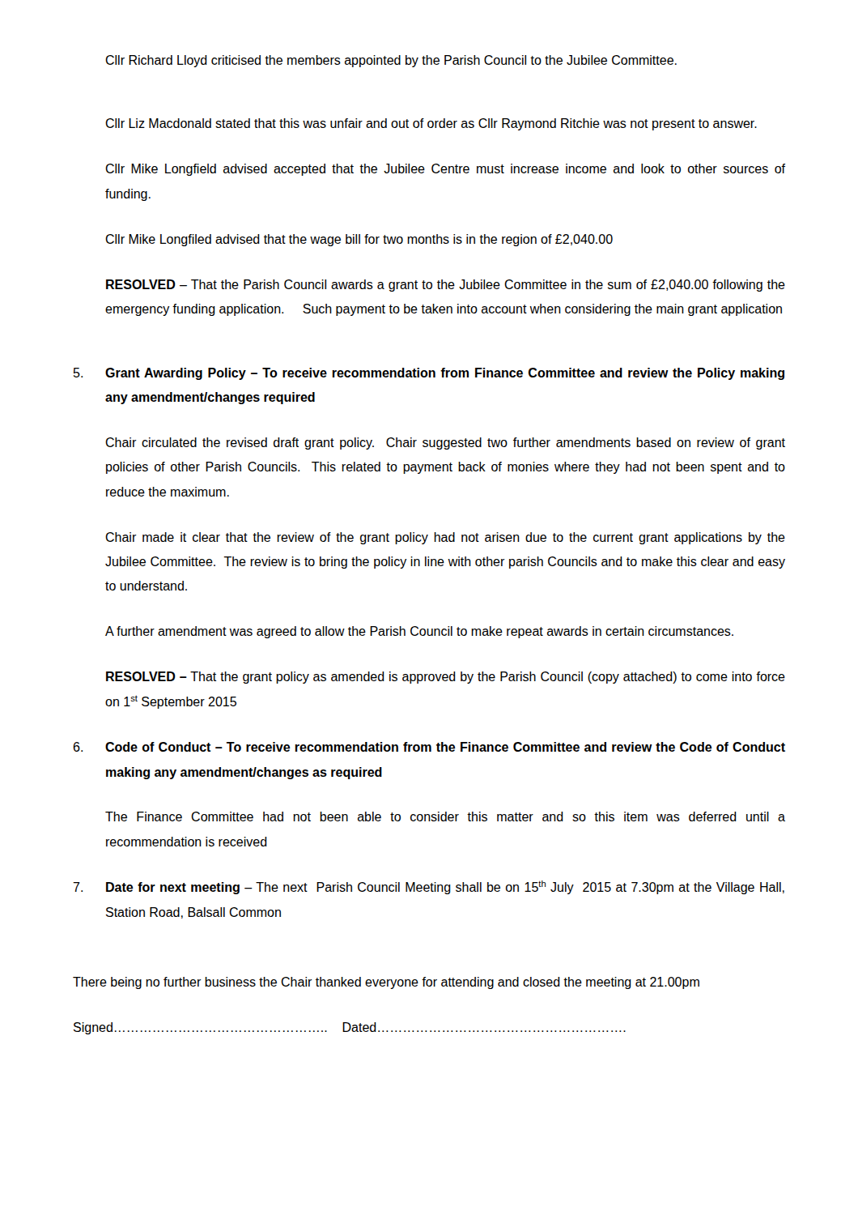Cllr Richard Lloyd criticised the members appointed by the Parish Council to the Jubilee Committee.
Cllr Liz Macdonald stated that this was unfair and out of order as Cllr Raymond Ritchie was not present to answer.
Cllr Mike Longfield advised accepted that the Jubilee Centre must increase income and look to other sources of funding.
Cllr Mike Longfiled advised that the wage bill for two months is in the region of £2,040.00
RESOLVED – That the Parish Council awards a grant to the Jubilee Committee in the sum of £2,040.00 following the emergency funding application. Such payment to be taken into account when considering the main grant application
Grant Awarding Policy – To receive recommendation from Finance Committee and review the Policy making any amendment/changes required
Chair circulated the revised draft grant policy. Chair suggested two further amendments based on review of grant policies of other Parish Councils. This related to payment back of monies where they had not been spent and to reduce the maximum.
Chair made it clear that the review of the grant policy had not arisen due to the current grant applications by the Jubilee Committee. The review is to bring the policy in line with other parish Councils and to make this clear and easy to understand.
A further amendment was agreed to allow the Parish Council to make repeat awards in certain circumstances.
RESOLVED – That the grant policy as amended is approved by the Parish Council (copy attached) to come into force on 1st September 2015
Code of Conduct – To receive recommendation from the Finance Committee and review the Code of Conduct making any amendment/changes as required
The Finance Committee had not been able to consider this matter and so this item was deferred until a recommendation is received
Date for next meeting – The next Parish Council Meeting shall be on 15th July 2015 at 7.30pm at the Village Hall, Station Road, Balsall Common
There being no further business the Chair thanked everyone for attending and closed the meeting at 21.00pm
Signed………………………………………….. Dated………………………………………………….